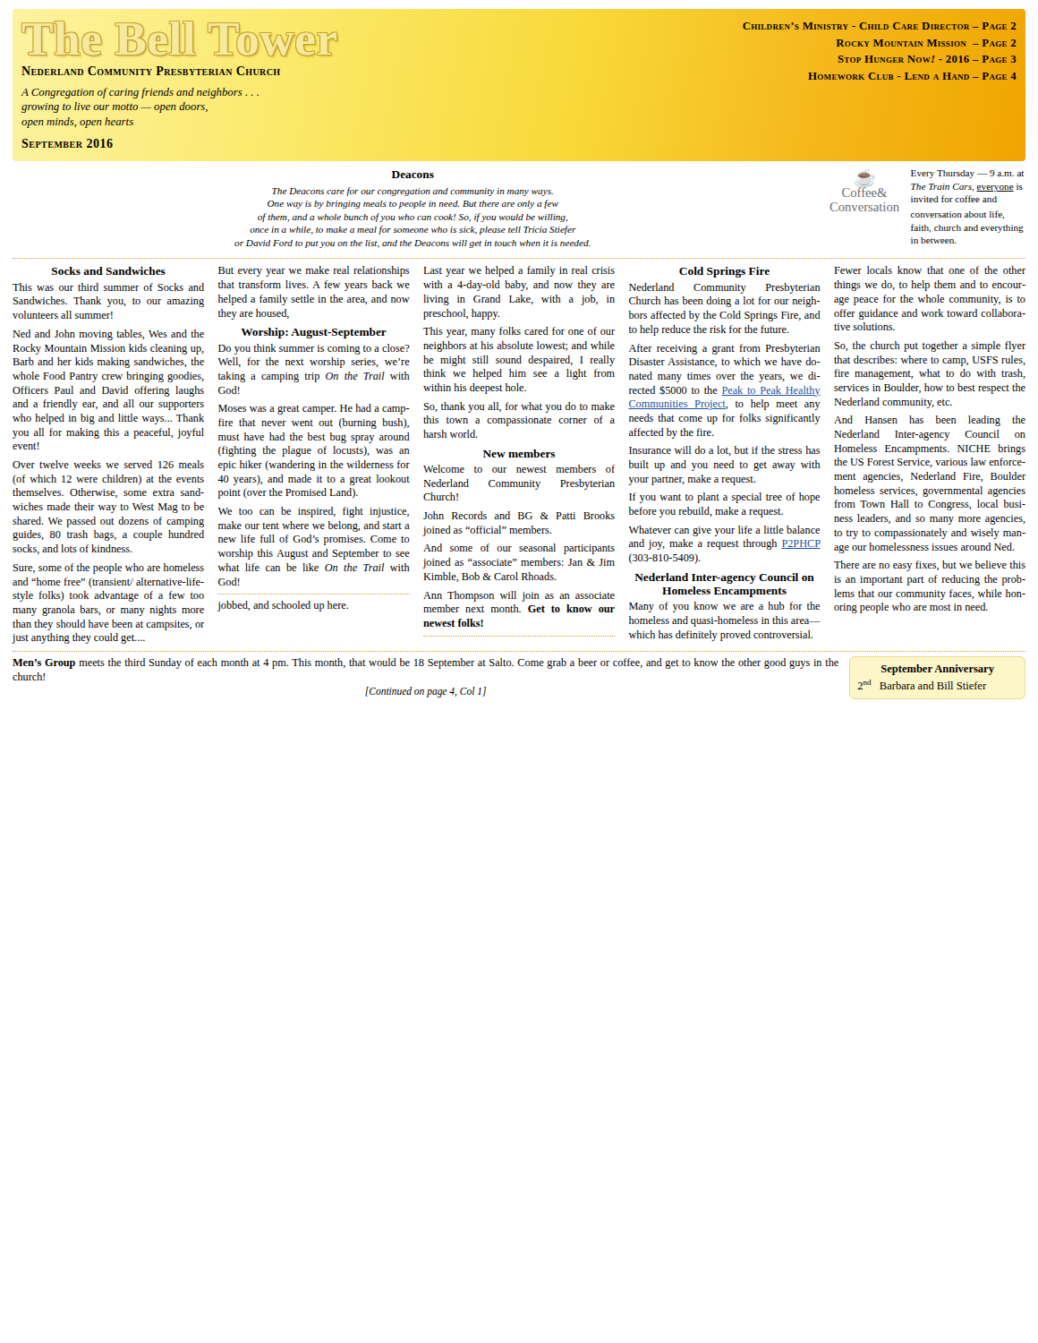The Bell Tower
Nederland Community Presbyterian Church
A Congregation of caring friends and neighbors . . .
growing to live our motto — open doors,
open minds, open hearts
September 2016
Children’s Ministry - Child Care Director – Page 2
Rocky Mountain Mission – Page 2
Stop Hunger Now! - 2016 – Page 3
Homework Club - Lend a Hand – Page 4
Deacons
The Deacons care for our congregation and community in many ways.
One way is by bringing meals to people in need. But there are only a few
of them, and a whole bunch of you who can cook! So, if you would be willing,
once in a while, to make a meal for someone who is sick, please tell Tricia Stiefer
or David Ford to put you on the list, and the Deacons will get in touch when it is needed.
☕ Coffee&
Conversation
Every Thursday — 9 a.m. at The Train Cars, everyone is invited for coffee and
conversation about life, faith, church and everything in between.
Socks and Sandwiches
This was our third summer of Socks and Sandwiches. Thank you, to our amazing volunteers all summer!
Ned and John moving tables, Wes and the Rocky Mountain Mission kids cleaning up, Barb and her kids making sandwiches, the whole Food Pantry crew bringing goodies, Officers Paul and David offering laughs and a friendly ear, and all our supporters who helped in big and little ways... Thank you all for making this a peaceful, joyful event!
Over twelve weeks we served 126 meals (of which 12 were children) at the events themselves. Otherwise, some extra sandwiches made their way to West Mag to be shared. We passed out dozens of camping guides, 80 trash bags, a couple hundred socks, and lots of kindness.
Sure, some of the people who are homeless and “home free” (transient/ alternative-lifestyle folks) took advantage of a few too many granola bars, or many nights more than they should have been at campsites, or just anything they could get....
But every year we make real relationships that transform lives. A few years back we helped a family settle in the area, and now they are housed,
Worship: August-September
Do you think summer is coming to a close? Well, for the next worship series, we’re taking a camping trip On the Trail with God!
Moses was a great camper. He had a campfire that never went out (burning bush), must have had the best bug spray around (fighting the plague of locusts), was an epic hiker (wandering in the wilderness for 40 years), and made it to a great lookout point (over the Promised Land).
We too can be inspired, fight injustice, make our tent where we belong, and start a new life full of God’s promises. Come to worship this August and September to see what life can be like On the Trail with God!
jobbed, and schooled up here.
Last year we helped a family in real crisis with a 4-day-old baby, and now they are living in Grand Lake, with a job, in preschool, happy.
This year, many folks cared for one of our neighbors at his absolute lowest; and while he might still sound despaired, I really think we helped him see a light from within his deepest hole.
So, thank you all, for what you do to make this town a compassionate corner of a harsh world.
New members
Welcome to our newest members of Nederland Community Presbyterian Church!
John Records and BG & Patti Brooks joined as “official” members.
And some of our seasonal participants joined as “associate” members: Jan & Jim Kimble, Bob & Carol Rhoads.
Ann Thompson will join as an associate member next month. Get to know our newest folks!
Cold Springs Fire
Nederland Community Presbyterian Church has been doing a lot for our neighbors affected by the Cold Springs Fire, and to help reduce the risk for the future.
After receiving a grant from Presbyterian Disaster Assistance, to which we have donated many times over the years, we directed $5000 to the Peak to Peak Healthy Communities Project, to help meet any needs that come up for folks significantly affected by the fire.
Insurance will do a lot, but if the stress has built up and you need to get away with your partner, make a request.
If you want to plant a special tree of hope before you rebuild, make a request.
Whatever can give your life a little balance and joy, make a request through P2PHCP (303-810-5409).
Nederland Inter-agency Council on Homeless Encampments
Many of you know we are a hub for the homeless and quasi-homeless in this area—which has definitely proved controversial.
Fewer locals know that one of the other things we do, to help them and to encourage peace for the whole community, is to offer guidance and work toward collaborative solutions.
So, the church put together a simple flyer that describes: where to camp, USFS rules, fire management, what to do with trash, services in Boulder, how to best respect the Nederland community, etc.
And Hansen has been leading the Nederland Inter-agency Council on Homeless Encampments. NICHE brings the US Forest Service, various law enforcement agencies, Nederland Fire, Boulder homeless services, governmental agencies from Town Hall to Congress, local business leaders, and so many more agencies, to try to compassionately and wisely manage our homelessness issues around Ned.
There are no easy fixes, but we believe this is an important part of reducing the problems that our community faces, while honoring people who are most in need.
Men’s Group meets the third Sunday of each month at 4 pm. This month, that would be 18 September at Salto. Come grab a beer or coffee, and get to know the other good guys in the church!
[Continued on page 4, Col 1]
September Anniversary
2nd Barbara and Bill Stiefer